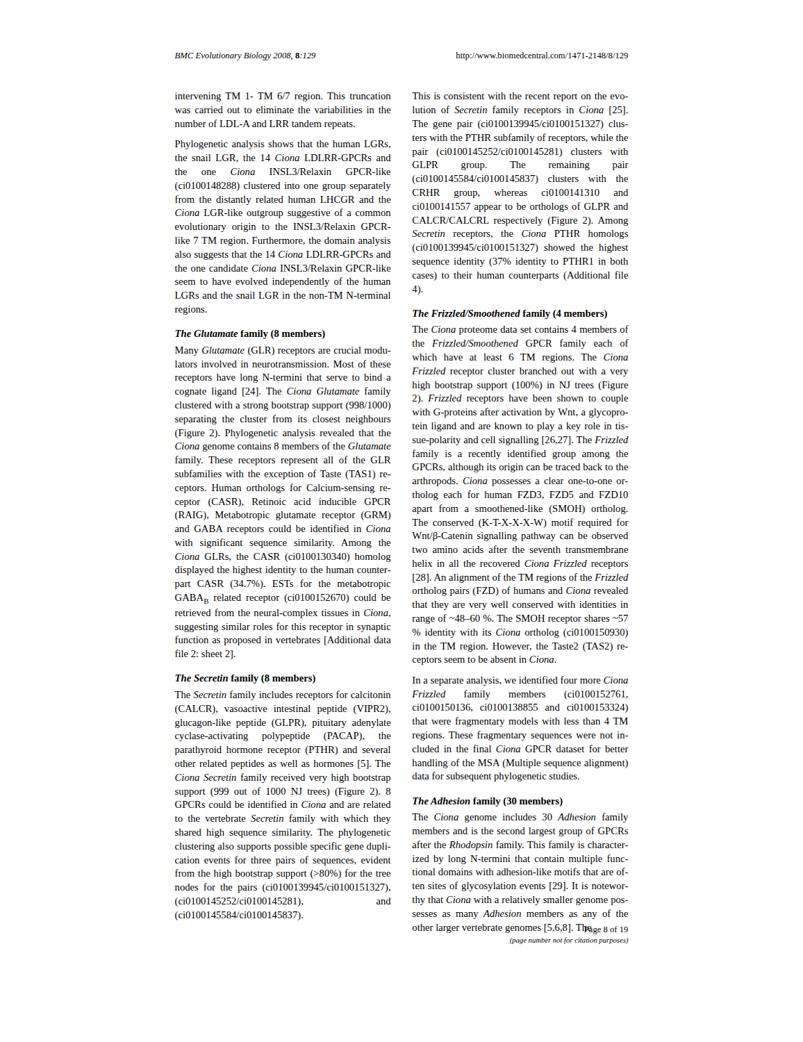BMC Evolutionary Biology 2008, 8:129
http://www.biomedcentral.com/1471-2148/8/129
intervening TM 1- TM 6/7 region. This truncation was carried out to eliminate the variabilities in the number of LDL-A and LRR tandem repeats.
Phylogenetic analysis shows that the human LGRs, the snail LGR, the 14 Ciona LDLRR-GPCRs and the one Ciona INSL3/Relaxin GPCR-like (ci0100148288) clustered into one group separately from the distantly related human LHCGR and the Ciona LGR-like outgroup suggestive of a common evolutionary origin to the INSL3/Relaxin GPCR-like 7 TM region. Furthermore, the domain analysis also suggests that the 14 Ciona LDLRR-GPCRs and the one candidate Ciona INSL3/Relaxin GPCR-like seem to have evolved independently of the human LGRs and the snail LGR in the non-TM N-terminal regions.
The Glutamate family (8 members)
Many Glutamate (GLR) receptors are crucial modulators involved in neurotransmission. Most of these receptors have long N-termini that serve to bind a cognate ligand [24]. The Ciona Glutamate family clustered with a strong bootstrap support (998/1000) separating the cluster from its closest neighbours (Figure 2). Phylogenetic analysis revealed that the Ciona genome contains 8 members of the Glutamate family. These receptors represent all of the GLR subfamilies with the exception of Taste (TAS1) receptors. Human orthologs for Calcium-sensing receptor (CASR), Retinoic acid inducible GPCR (RAIG), Metabotropic glutamate receptor (GRM) and GABA receptors could be identified in Ciona with significant sequence similarity. Among the Ciona GLRs, the CASR (ci0100130340) homolog displayed the highest identity to the human counterpart CASR (34.7%). ESTs for the metabotropic GABAB related receptor (ci0100152670) could be retrieved from the neural-complex tissues in Ciona, suggesting similar roles for this receptor in synaptic function as proposed in vertebrates [Additional data file 2: sheet 2].
The Secretin family (8 members)
The Secretin family includes receptors for calcitonin (CALCR), vasoactive intestinal peptide (VIPR2), glucagon-like peptide (GLPR), pituitary adenylate cyclase-activating polypeptide (PACAP), the parathyroid hormone receptor (PTHR) and several other related peptides as well as hormones [5]. The Ciona Secretin family received very high bootstrap support (999 out of 1000 NJ trees) (Figure 2). 8 GPCRs could be identified in Ciona and are related to the vertebrate Secretin family with which they shared high sequence similarity. The phylogenetic clustering also supports possible specific gene duplication events for three pairs of sequences, evident from the high bootstrap support (>80%) for the tree nodes for the pairs (ci0100139945/ci0100151327), (ci0100145252/ci0100145281), and (ci0100145584/ci0100145837).
This is consistent with the recent report on the evolution of Secretin family receptors in Ciona [25]. The gene pair (ci0100139945/ci0100151327) clusters with the PTHR subfamily of receptors, while the pair (ci0100145252/ci0100145281) clusters with GLPR group. The remaining pair (ci0100145584/ci0100145837) clusters with the CRHR group, whereas ci0100141310 and ci0100141557 appear to be orthologs of GLPR and CALCR/CALCRL respectively (Figure 2). Among Secretin receptors, the Ciona PTHR homologs (ci0100139945/ci0100151327) showed the highest sequence identity (37% identity to PTHR1 in both cases) to their human counterparts (Additional file 4).
The Frizzled/Smoothened family (4 members)
The Ciona proteome data set contains 4 members of the Frizzled/Smoothened GPCR family each of which have at least 6 TM regions. The Ciona Frizzled receptor cluster branched out with a very high bootstrap support (100%) in NJ trees (Figure 2). Frizzled receptors have been shown to couple with G-proteins after activation by Wnt, a glycoprotein ligand and are known to play a key role in tissue-polarity and cell signalling [26,27]. The Frizzled family is a recently identified group among the GPCRs, although its origin can be traced back to the arthropods. Ciona possesses a clear one-to-one ortholog each for human FZD3, FZD5 and FZD10 apart from a smoothened-like (SMOH) ortholog. The conserved (K-T-X-X-X-W) motif required for Wnt/β-Catenin signalling pathway can be observed two amino acids after the seventh transmembrane helix in all the recovered Ciona Frizzled receptors [28]. An alignment of the TM regions of the Frizzled ortholog pairs (FZD) of humans and Ciona revealed that they are very well conserved with identities in range of ~48–60 %. The SMOH receptor shares ~57 % identity with its Ciona ortholog (ci0100150930) in the TM region. However, the Taste2 (TAS2) receptors seem to be absent in Ciona.
In a separate analysis, we identified four more Ciona Frizzled family members (ci0100152761, ci0100150136, ci0100138855 and ci0100153324) that were fragmentary models with less than 4 TM regions. These fragmentary sequences were not included in the final Ciona GPCR dataset for better handling of the MSA (Multiple sequence alignment) data for subsequent phylogenetic studies.
The Adhesion family (30 members)
The Ciona genome includes 30 Adhesion family members and is the second largest group of GPCRs after the Rhodopsin family. This family is characterized by long N-termini that contain multiple functional domains with adhesion-like motifs that are often sites of glycosylation events [29]. It is noteworthy that Ciona with a relatively smaller genome possesses as many Adhesion members as any of the other larger vertebrate genomes [5,6,8]. The
Page 8 of 19
(page number not for citation purposes)